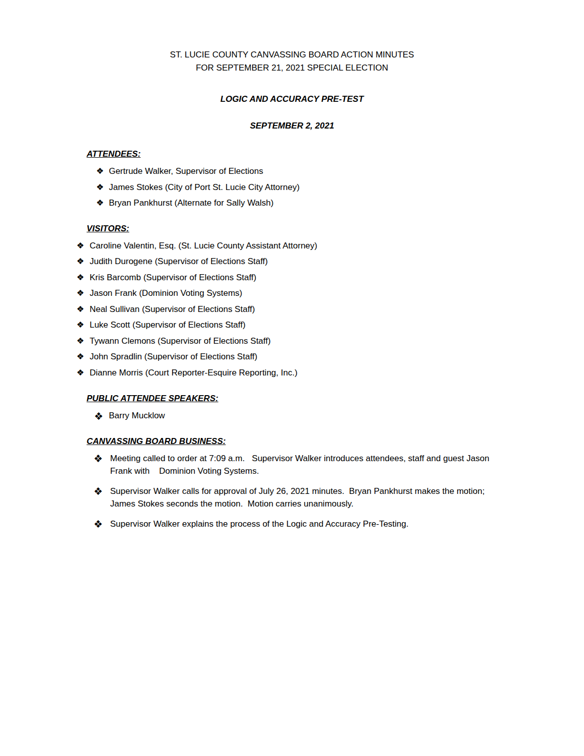ST. LUCIE COUNTY CANVASSING BOARD ACTION MINUTES
FOR SEPTEMBER 21, 2021 SPECIAL ELECTION
LOGIC AND ACCURACY PRE-TEST
SEPTEMBER 2, 2021
ATTENDEES:
Gertrude Walker, Supervisor of Elections
James Stokes (City of Port St. Lucie City Attorney)
Bryan Pankhurst (Alternate for Sally Walsh)
VISITORS:
Caroline Valentin, Esq. (St. Lucie County Assistant Attorney)
Judith Durogene (Supervisor of Elections Staff)
Kris Barcomb (Supervisor of Elections Staff)
Jason Frank (Dominion Voting Systems)
Neal Sullivan (Supervisor of Elections Staff)
Luke Scott (Supervisor of Elections Staff)
Tywann Clemons (Supervisor of Elections Staff)
John Spradlin (Supervisor of Elections Staff)
Dianne Morris (Court Reporter-Esquire Reporting, Inc.)
PUBLIC ATTENDEE SPEAKERS:
Barry Mucklow
CANVASSING BOARD BUSINESS:
Meeting called to order at 7:09 a.m. Supervisor Walker introduces attendees, staff and guest Jason Frank with Dominion Voting Systems.
Supervisor Walker calls for approval of July 26, 2021 minutes. Bryan Pankhurst makes the motion; James Stokes seconds the motion. Motion carries unanimously.
Supervisor Walker explains the process of the Logic and Accuracy Pre-Testing.